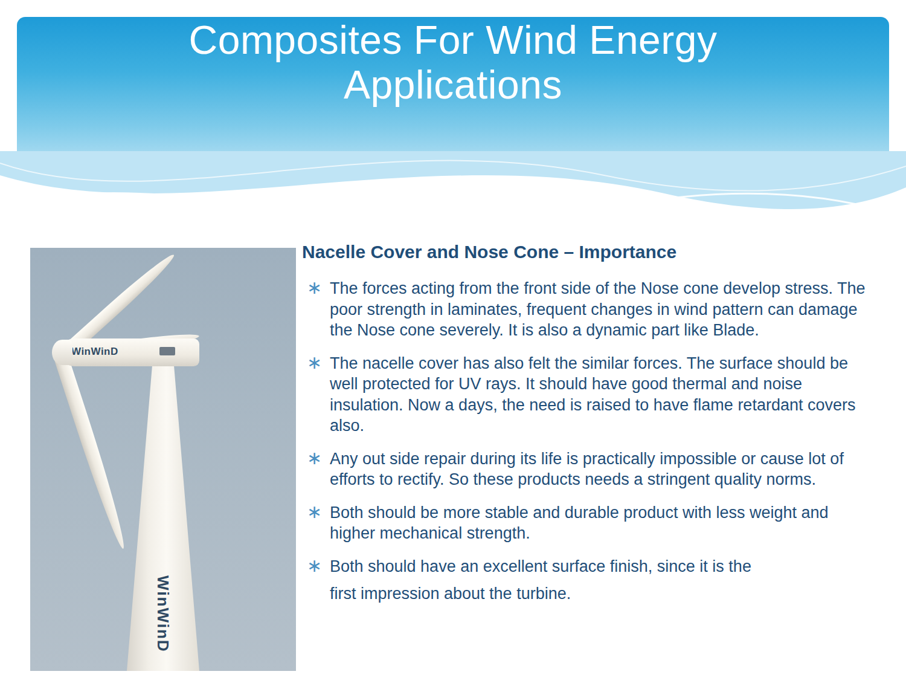Composites For Wind Energy
Applications
WinWinD
WinWinD
Nacelle Cover and Nose Cone – Importance
The forces acting from the front side of the Nose cone develop stress. The poor strength in laminates, frequent changes in wind pattern can damage the Nose cone severely. It is also a dynamic part like Blade.
The nacelle cover has also felt the similar forces. The surface should be well protected for UV rays. It should have good thermal and noise insulation. Now a days, the need is raised to have flame retardant covers also.
Any out side repair during its life is practically impossible or cause lot of efforts to rectify. So these products needs a stringent quality norms.
Both should be more stable and durable product with less weight and higher mechanical strength.
Both should have an excellent surface finish, since it is the first impression about the turbine.